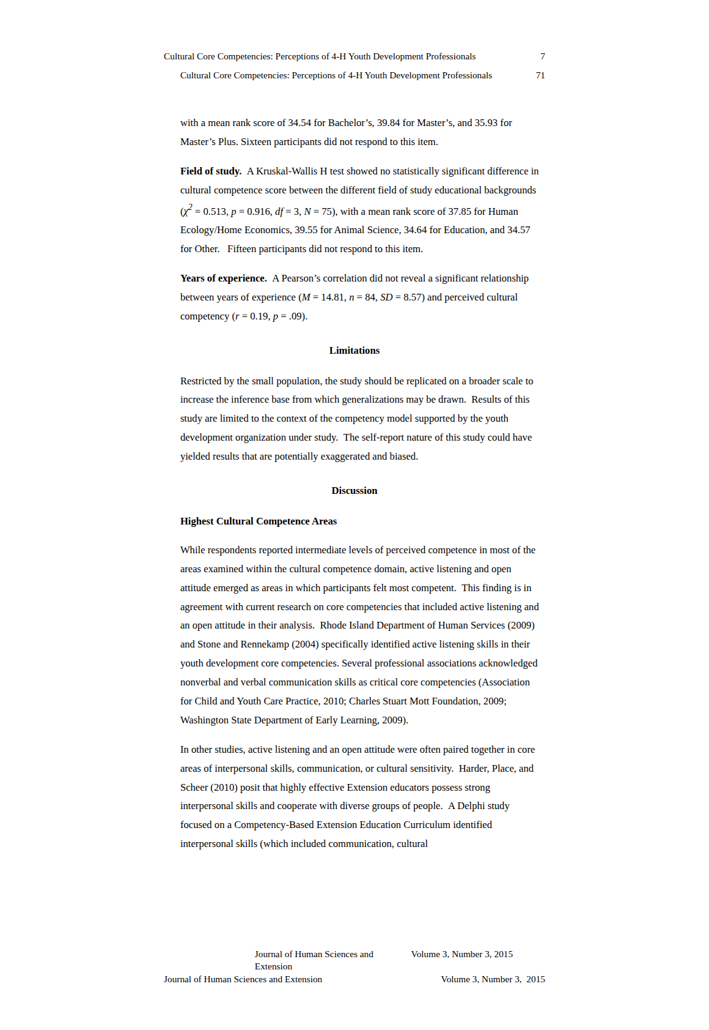Cultural Core Competencies: Perceptions of 4-H Youth Development Professionals
7
Cultural Core Competencies: Perceptions of 4-H Youth Development Professionals
71
with a mean rank score of 34.54 for Bachelor’s, 39.84 for Master’s, and 35.93 for Master’s Plus. Sixteen participants did not respond to this item.
Field of study. A Kruskal-Wallis H test showed no statistically significant difference in cultural competence score between the different field of study educational backgrounds (χ2 = 0.513, p = 0.916, df = 3, N = 75), with a mean rank score of 37.85 for Human Ecology/Home Economics, 39.55 for Animal Science, 34.64 for Education, and 34.57 for Other. Fifteen participants did not respond to this item.
Years of experience. A Pearson’s correlation did not reveal a significant relationship between years of experience (M = 14.81, n = 84, SD = 8.57) and perceived cultural competency (r = 0.19, p = .09).
Limitations
Restricted by the small population, the study should be replicated on a broader scale to increase the inference base from which generalizations may be drawn. Results of this study are limited to the context of the competency model supported by the youth development organization under study. The self-report nature of this study could have yielded results that are potentially exaggerated and biased.
Discussion
Highest Cultural Competence Areas
While respondents reported intermediate levels of perceived competence in most of the areas examined within the cultural competence domain, active listening and open attitude emerged as areas in which participants felt most competent. This finding is in agreement with current research on core competencies that included active listening and an open attitude in their analysis. Rhode Island Department of Human Services (2009) and Stone and Rennekamp (2004) specifically identified active listening skills in their youth development core competencies. Several professional associations acknowledged nonverbal and verbal communication skills as critical core competencies (Association for Child and Youth Care Practice, 2010; Charles Stuart Mott Foundation, 2009; Washington State Department of Early Learning, 2009).
In other studies, active listening and an open attitude were often paired together in core areas of interpersonal skills, communication, or cultural sensitivity. Harder, Place, and Scheer (2010) posit that highly effective Extension educators possess strong interpersonal skills and cooperate with diverse groups of people. A Delphi study focused on a Competency-Based Extension Education Curriculum identified interpersonal skills (which included communication, cultural
Journal of Human Sciences and Extension
Volume 3, Number 3, 2015
Journal of Human Sciences and Extension
Volume 3, Number 3, 2015